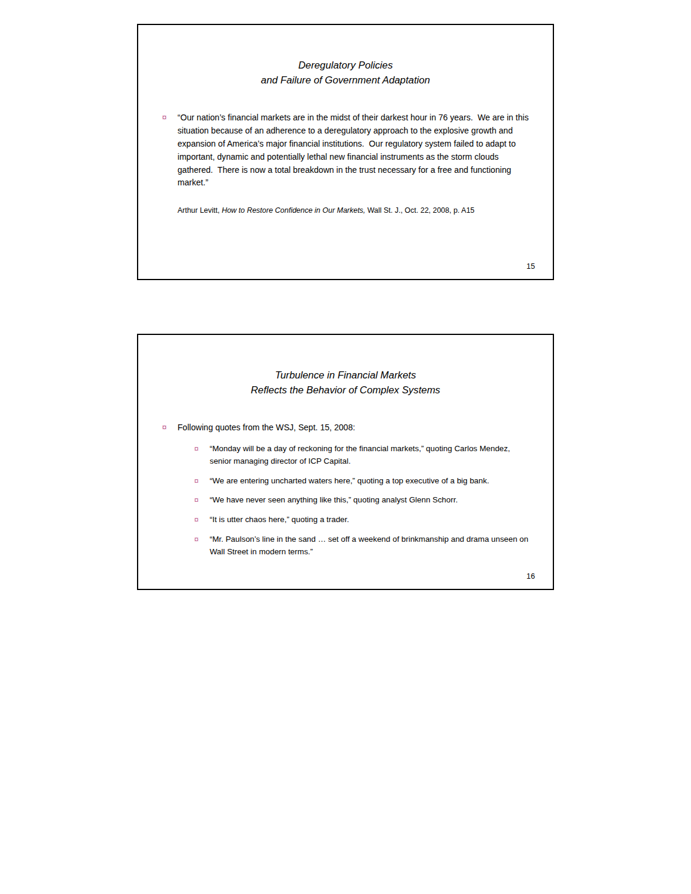Deregulatory Policies
and Failure of Government Adaptation
“Our nation’s financial markets are in the midst of their darkest hour in 76 years. We are in this situation because of an adherence to a deregulatory approach to the explosive growth and expansion of America’s major financial institutions. Our regulatory system failed to adapt to important, dynamic and potentially lethal new financial instruments as the storm clouds gathered. There is now a total breakdown in the trust necessary for a free and functioning market.”
Arthur Levitt, How to Restore Confidence in Our Markets, Wall St. J., Oct. 22, 2008, p. A15
15
Turbulence in Financial Markets
Reflects the Behavior of Complex Systems
Following quotes from the WSJ, Sept. 15, 2008:
“Monday will be a day of reckoning for the financial markets,” quoting Carlos Mendez, senior managing director of ICP Capital.
“We are entering uncharted waters here,” quoting a top executive of a big bank.
“We have never seen anything like this,” quoting analyst Glenn Schorr.
“It is utter chaos here,” quoting a trader.
“Mr. Paulson’s line in the sand … set off a weekend of brinkmanship and drama unseen on Wall Street in modern terms.”
16